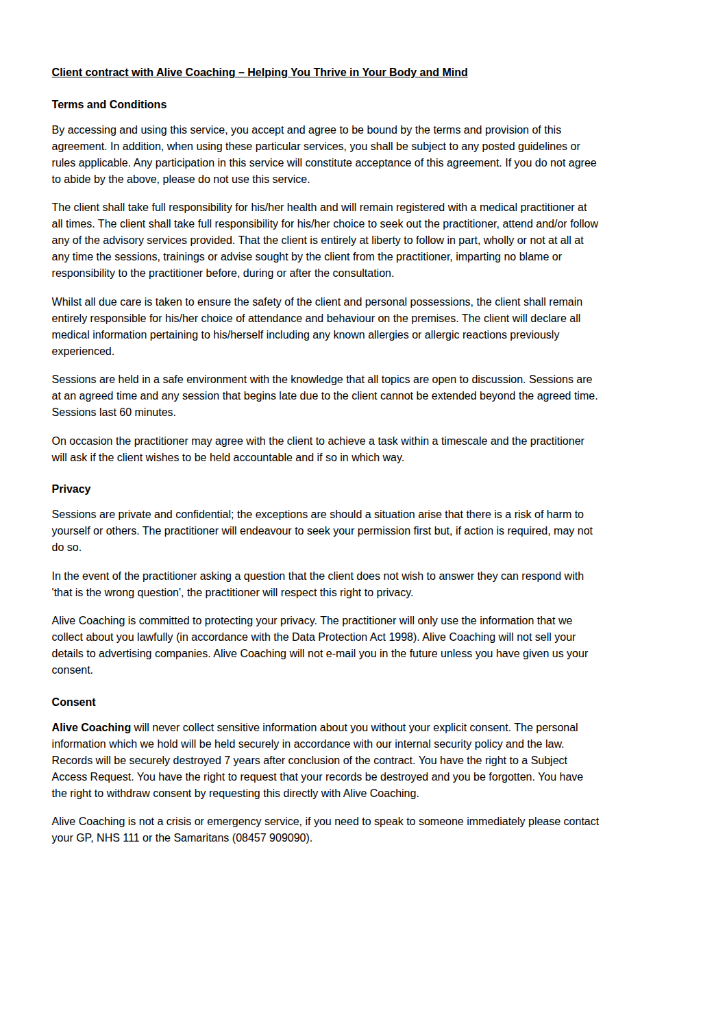Client contract with Alive Coaching – Helping You Thrive in Your Body and Mind
Terms and Conditions
By accessing and using this service, you accept and agree to be bound by the terms and provision of this agreement. In addition, when using these particular services, you shall be subject to any posted guidelines or rules applicable. Any participation in this service will constitute acceptance of this agreement. If you do not agree to abide by the above, please do not use this service.
The client shall take full responsibility for his/her health and will remain registered with a medical practitioner at all times. The client shall take full responsibility for his/her choice to seek out the practitioner, attend and/or follow any of the advisory services provided. That the client is entirely at liberty to follow in part, wholly or not at all at any time the sessions, trainings or advise sought by the client from the practitioner, imparting no blame or responsibility to the practitioner before, during or after the consultation.
Whilst all due care is taken to ensure the safety of the client and personal possessions, the client shall remain entirely responsible for his/her choice of attendance and behaviour on the premises. The client will declare all medical information pertaining to his/herself including any known allergies or allergic reactions previously experienced.
Sessions are held in a safe environment with the knowledge that all topics are open to discussion. Sessions are at an agreed time and any session that begins late due to the client cannot be extended beyond the agreed time. Sessions last 60 minutes.
On occasion the practitioner may agree with the client to achieve a task within a timescale and the practitioner will ask if the client wishes to be held accountable and if so in which way.
Privacy
Sessions are private and confidential; the exceptions are should a situation arise that there is a risk of harm to yourself or others. The practitioner will endeavour to seek your permission first but, if action is required, may not do so.
In the event of the practitioner asking a question that the client does not wish to answer they can respond with 'that is the wrong question', the practitioner will respect this right to privacy.
Alive Coaching is committed to protecting your privacy. The practitioner will only use the information that we collect about you lawfully (in accordance with the Data Protection Act 1998). Alive Coaching will not sell your details to advertising companies. Alive Coaching will not e-mail you in the future unless you have given us your consent.
Consent
Alive Coaching will never collect sensitive information about you without your explicit consent. The personal information which we hold will be held securely in accordance with our internal security policy and the law. Records will be securely destroyed 7 years after conclusion of the contract. You have the right to a Subject Access Request. You have the right to request that your records be destroyed and you be forgotten. You have the right to withdraw consent by requesting this directly with Alive Coaching.
Alive Coaching is not a crisis or emergency service, if you need to speak to someone immediately please contact your GP, NHS 111 or the Samaritans (08457 909090).